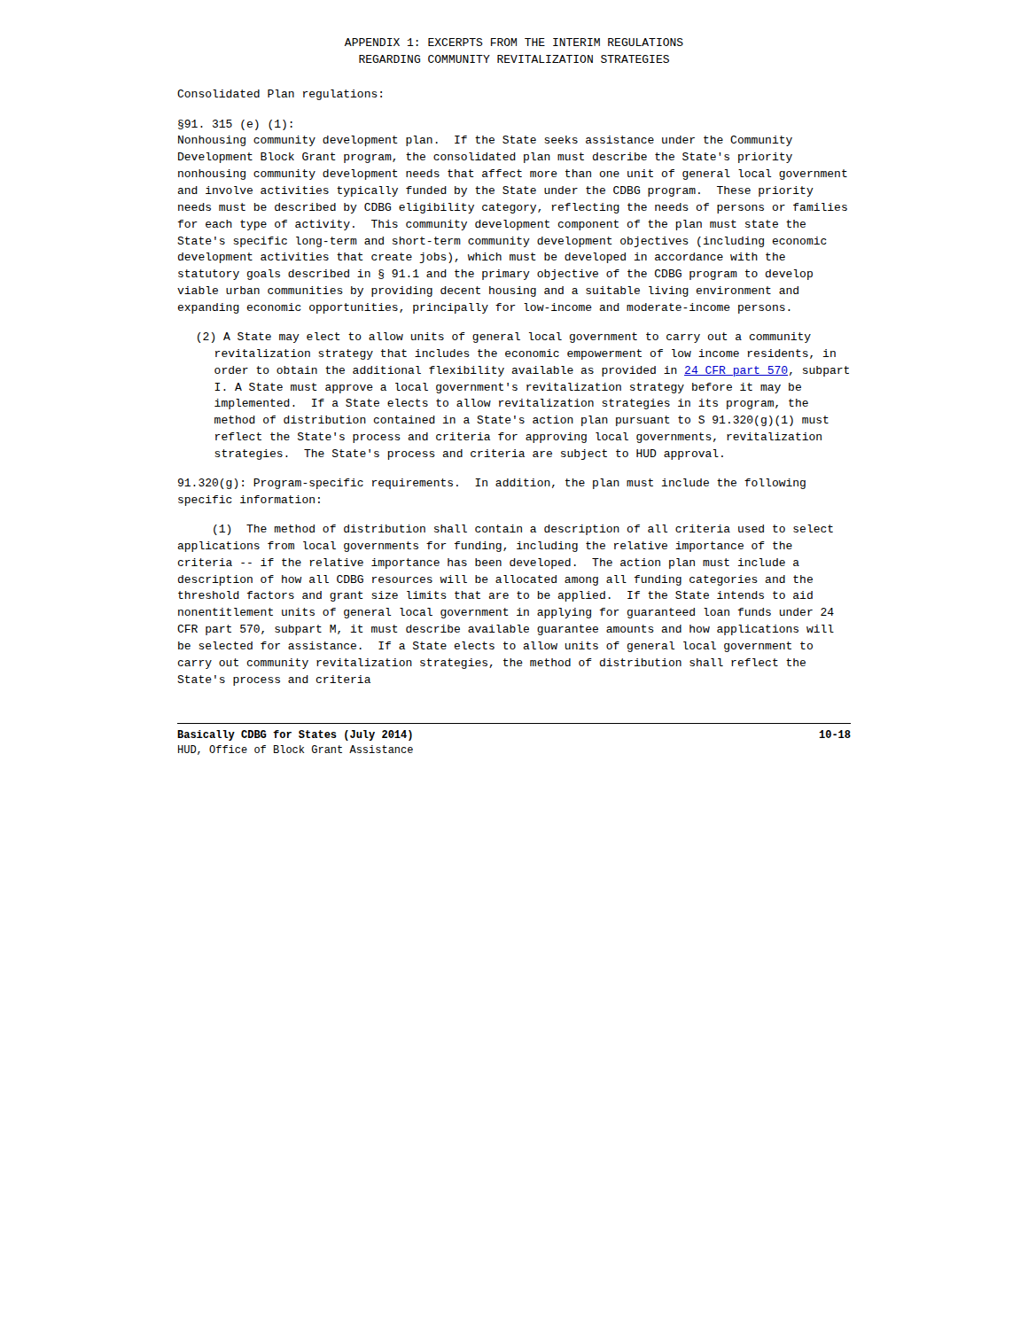APPENDIX 1: EXCERPTS FROM THE INTERIM REGULATIONS
REGARDING COMMUNITY REVITALIZATION STRATEGIES
Consolidated Plan regulations:
§91. 315 (e) (1):
Nonhousing community development plan. If the State seeks assistance under the Community Development Block Grant program, the consolidated plan must describe the State's priority nonhousing community development needs that affect more than one unit of general local government and involve activities typically funded by the State under the CDBG program. These priority needs must be described by CDBG eligibility category, reflecting the needs of persons or families for each type of activity. This community development component of the plan must state the State's specific long-term and short-term community development objectives (including economic development activities that create jobs), which must be developed in accordance with the statutory goals described in § 91.1 and the primary objective of the CDBG program to develop viable urban communities by providing decent housing and a suitable living environment and expanding economic opportunities, principally for low-income and moderate-income persons.
(2) A State may elect to allow units of general local government to carry out a community revitalization strategy that includes the economic empowerment of low income residents, in order to obtain the additional flexibility available as provided in 24 CFR part 570, subpart I. A State must approve a local government's revitalization strategy before it may be implemented. If a State elects to allow revitalization strategies in its program, the method of distribution contained in a State's action plan pursuant to S 91.320(g)(1) must reflect the State's process and criteria for approving local governments, revitalization strategies. The State's process and criteria are subject to HUD approval.
91.320(g): Program-specific requirements. In addition, the plan must include the following specific information:
(1) The method of distribution shall contain a description of all criteria used to select applications from local governments for funding, including the relative importance of the criteria -- if the relative importance has been developed. The action plan must include a description of how all CDBG resources will be allocated among all funding categories and the threshold factors and grant size limits that are to be applied. If the State intends to aid nonentitlement units of general local government in applying for guaranteed loan funds under 24 CFR part 570, subpart M, it must describe available guarantee amounts and how applications will be selected for assistance. If a State elects to allow units of general local government to carry out community revitalization strategies, the method of distribution shall reflect the State's process and criteria
Basically CDBG for States (July 2014)
HUD, Office of Block Grant Assistance
10-18